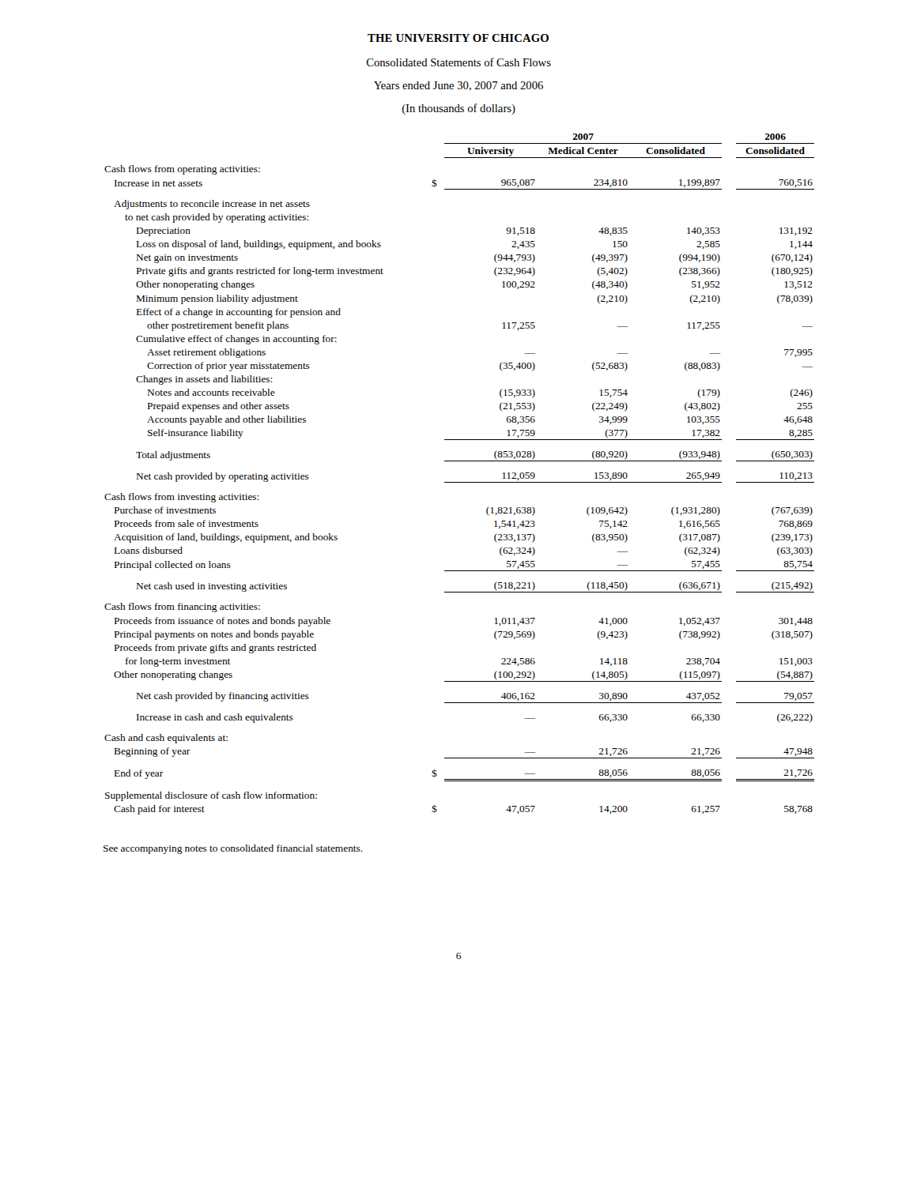THE UNIVERSITY OF CHICAGO
Consolidated Statements of Cash Flows
Years ended June 30, 2007 and 2006
(In thousands of dollars)
| | | 2007 | | 2006 |
| | | University | Medical Center | Consolidated | | Consolidated |
| Cash flows from operating activities: | | | | | | |
| Increase in net assets | $ | 965,087 | 234,810 | 1,199,897 | | 760,516 |
| Adjustments to reconcile increase in net assets | | | | | | |
| to net cash provided by operating activities: | | | | | | |
| Depreciation | | 91,518 | 48,835 | 140,353 | | 131,192 |
| Loss on disposal of land, buildings, equipment, and books | | 2,435 | 150 | 2,585 | | 1,144 |
| Net gain on investments | | (944,793) | (49,397) | (994,190) | | (670,124) |
| Private gifts and grants restricted for long-term investment | | (232,964) | (5,402) | (238,366) | | (180,925) |
| Other nonoperating changes | | 100,292 | (48,340) | 51,952 | | 13,512 |
| Minimum pension liability adjustment | | | (2,210) | (2,210) | | (78,039) |
| Effect of a change in accounting for pension and | | | | | | |
| other postretirement benefit plans | | 117,255 | — | 117,255 | | — |
| Cumulative effect of changes in accounting for: | | | | | | |
| Asset retirement obligations | | — | — | — | | 77,995 |
| Correction of prior year misstatements | | (35,400) | (52,683) | (88,083) | | — |
| Changes in assets and liabilities: | | | | | | |
| Notes and accounts receivable | | (15,933) | 15,754 | (179) | | (246) |
| Prepaid expenses and other assets | | (21,553) | (22,249) | (43,802) | | 255 |
| Accounts payable and other liabilities | | 68,356 | 34,999 | 103,355 | | 46,648 |
| Self-insurance liability | | 17,759 | (377) | 17,382 | | 8,285 |
| Total adjustments | | (853,028) | (80,920) | (933,948) | | (650,303) |
| Net cash provided by operating activities | | 112,059 | 153,890 | 265,949 | | 110,213 |
| Cash flows from investing activities: | | | | | | |
| Purchase of investments | | (1,821,638) | (109,642) | (1,931,280) | | (767,639) |
| Proceeds from sale of investments | | 1,541,423 | 75,142 | 1,616,565 | | 768,869 |
| Acquisition of land, buildings, equipment, and books | | (233,137) | (83,950) | (317,087) | | (239,173) |
| Loans disbursed | | (62,324) | — | (62,324) | | (63,303) |
| Principal collected on loans | | 57,455 | — | 57,455 | | 85,754 |
| Net cash used in investing activities | | (518,221) | (118,450) | (636,671) | | (215,492) |
| Cash flows from financing activities: | | | | | | |
| Proceeds from issuance of notes and bonds payable | | 1,011,437 | 41,000 | 1,052,437 | | 301,448 |
| Principal payments on notes and bonds payable | | (729,569) | (9,423) | (738,992) | | (318,507) |
| Proceeds from private gifts and grants restricted | | | | | | |
| for long-term investment | | 224,586 | 14,118 | 238,704 | | 151,003 |
| Other nonoperating changes | | (100,292) | (14,805) | (115,097) | | (54,887) |
| Net cash provided by financing activities | | 406,162 | 30,890 | 437,052 | | 79,057 |
| Increase in cash and cash equivalents | | — | 66,330 | 66,330 | | (26,222) |
| Cash and cash equivalents at: | | | | | | |
| Beginning of year | | — | 21,726 | 21,726 | | 47,948 |
| End of year | $ | — | 88,056 | 88,056 | | 21,726 |
| Supplemental disclosure of cash flow information: | | | | | | |
| Cash paid for interest | $ | 47,057 | 14,200 | 61,257 | | 58,768 |
See accompanying notes to consolidated financial statements.
6